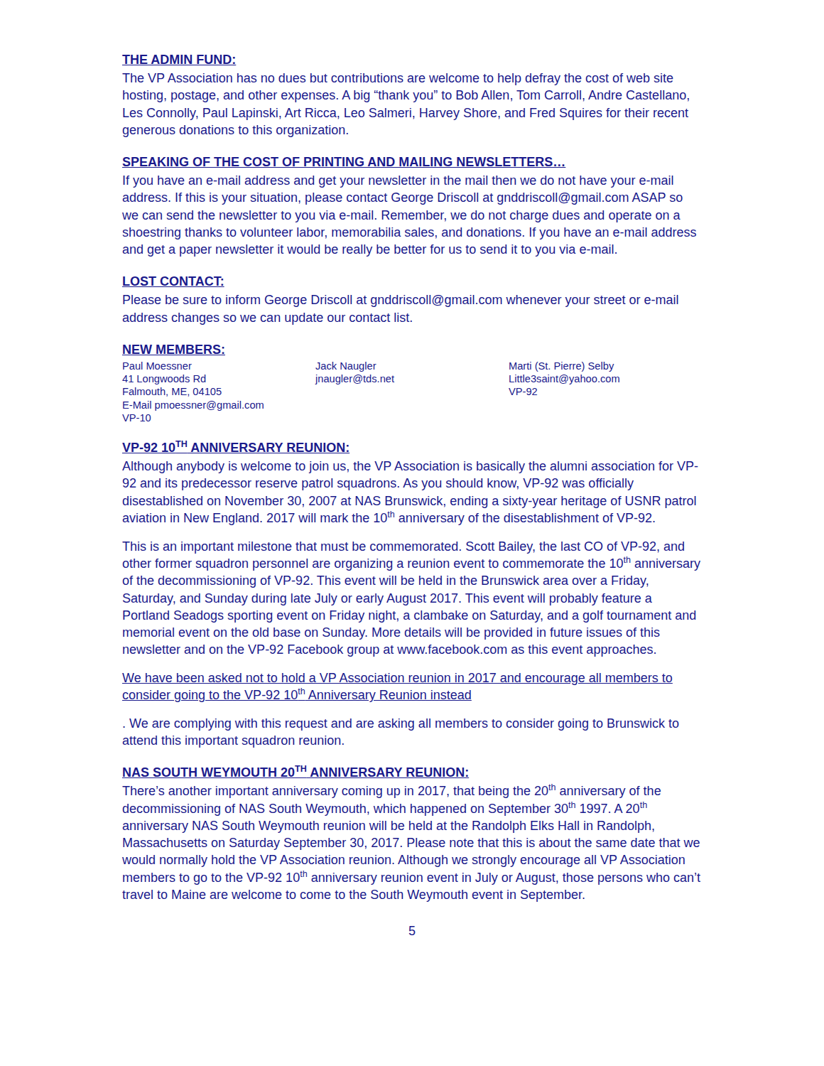The Admin Fund:
The VP Association has no dues but contributions are welcome to help defray the cost of web site hosting, postage, and other expenses. A big “thank you” to Bob Allen, Tom Carroll, Andre Castellano, Les Connolly, Paul Lapinski, Art Ricca, Leo Salmeri, Harvey Shore, and Fred Squires for their recent generous donations to this organization.
Speaking of the Cost of Printing and Mailing Newsletters…
If you have an e-mail address and get your newsletter in the mail then we do not have your e-mail address. If this is your situation, please contact George Driscoll at gnddriscoll@gmail.com ASAP so we can send the newsletter to you via e-mail. Remember, we do not charge dues and operate on a shoestring thanks to volunteer labor, memorabilia sales, and donations. If you have an e-mail address and get a paper newsletter it would be really be better for us to send it to you via e-mail.
Lost Contact:
Please be sure to inform George Driscoll at gnddriscoll@gmail.com whenever your street or e-mail address changes so we can update our contact list.
New Members:
| Paul Moessner 41 Longwoods Rd Falmouth, ME, 04105 E-Mail pmoessner@gmail.com VP-10 | Jack Naugler jnaugler@tds.net | Marti (St. Pierre) Selby Little3saint@yahoo.com VP-92 |
VP-92 10TH Anniversary Reunion:
Although anybody is welcome to join us, the VP Association is basically the alumni association for VP-92 and its predecessor reserve patrol squadrons. As you should know, VP-92 was officially disestablished on November 30, 2007 at NAS Brunswick, ending a sixty-year heritage of USNR patrol aviation in New England. 2017 will mark the 10th anniversary of the disestablishment of VP-92.
This is an important milestone that must be commemorated. Scott Bailey, the last CO of VP-92, and other former squadron personnel are organizing a reunion event to commemorate the 10th anniversary of the decommissioning of VP-92. This event will be held in the Brunswick area over a Friday, Saturday, and Sunday during late July or early August 2017. This event will probably feature a Portland Seadogs sporting event on Friday night, a clambake on Saturday, and a golf tournament and memorial event on the old base on Sunday. More details will be provided in future issues of this newsletter and on the VP-92 Facebook group at www.facebook.com as this event approaches.
We have been asked not to hold a VP Association reunion in 2017 and encourage all members to consider going to the VP-92 10th Anniversary Reunion instead
. We are complying with this request and are asking all members to consider going to Brunswick to attend this important squadron reunion.
NAS South Weymouth 20TH Anniversary Reunion:
There’s another important anniversary coming up in 2017, that being the 20th anniversary of the decommissioning of NAS South Weymouth, which happened on September 30th 1997. A 20th anniversary NAS South Weymouth reunion will be held at the Randolph Elks Hall in Randolph, Massachusetts on Saturday September 30, 2017. Please note that this is about the same date that we would normally hold the VP Association reunion. Although we strongly encourage all VP Association members to go to the VP-92 10th anniversary reunion event in July or August, those persons who can’t travel to Maine are welcome to come to the South Weymouth event in September.
5